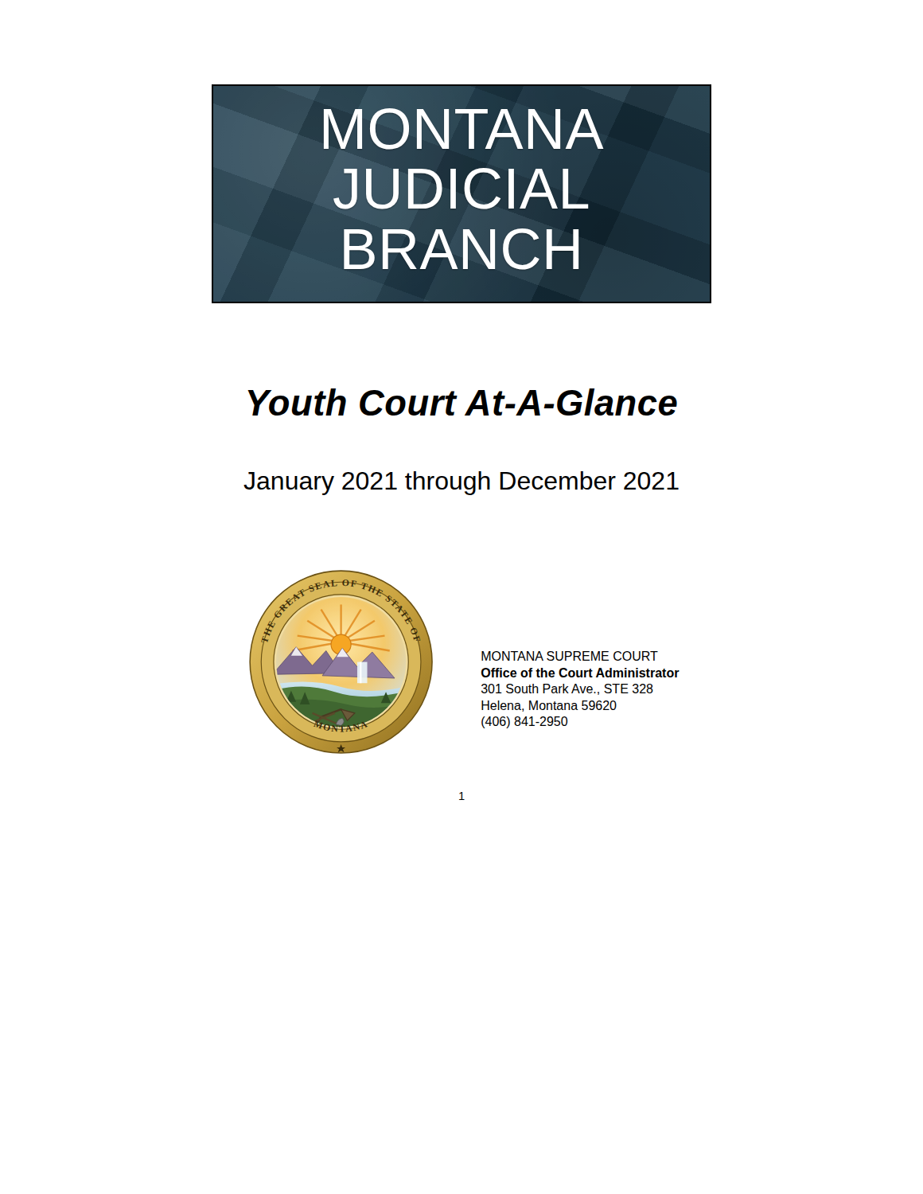MONTANA JUDICIAL BRANCH
Youth Court At-A-Glance
January 2021 through December 2021
ORO Y PLATA THE GREAT SEAL OF THE STATE OF MONTANA
MONTANA SUPREME COURT
Office of the Court Administrator
301 South Park Ave., STE 328
Helena, Montana 59620
(406) 841-2950
1